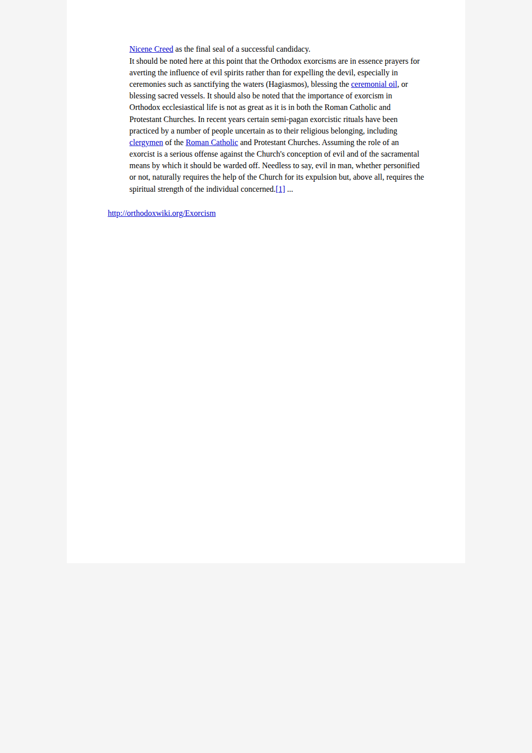Nicene Creed as the final seal of a successful candidacy.
It should be noted here at this point that the Orthodox exorcisms are in essence prayers for averting the influence of evil spirits rather than for expelling the devil, especially in ceremonies such as sanctifying the waters (Hagiasmos), blessing the ceremonial oil, or blessing sacred vessels. It should also be noted that the importance of exorcism in Orthodox ecclesiastical life is not as great as it is in both the Roman Catholic and Protestant Churches. In recent years certain semi-pagan exorcistic rituals have been practiced by a number of people uncertain as to their religious belonging, including clergymen of the Roman Catholic and Protestant Churches. Assuming the role of an exorcist is a serious offense against the Church's conception of evil and of the sacramental means by which it should be warded off. Needless to say, evil in man, whether personified or not, naturally requires the help of the Church for its expulsion but, above all, requires the spiritual strength of the individual concerned.[1] ...
http://orthodoxwiki.org/Exorcism